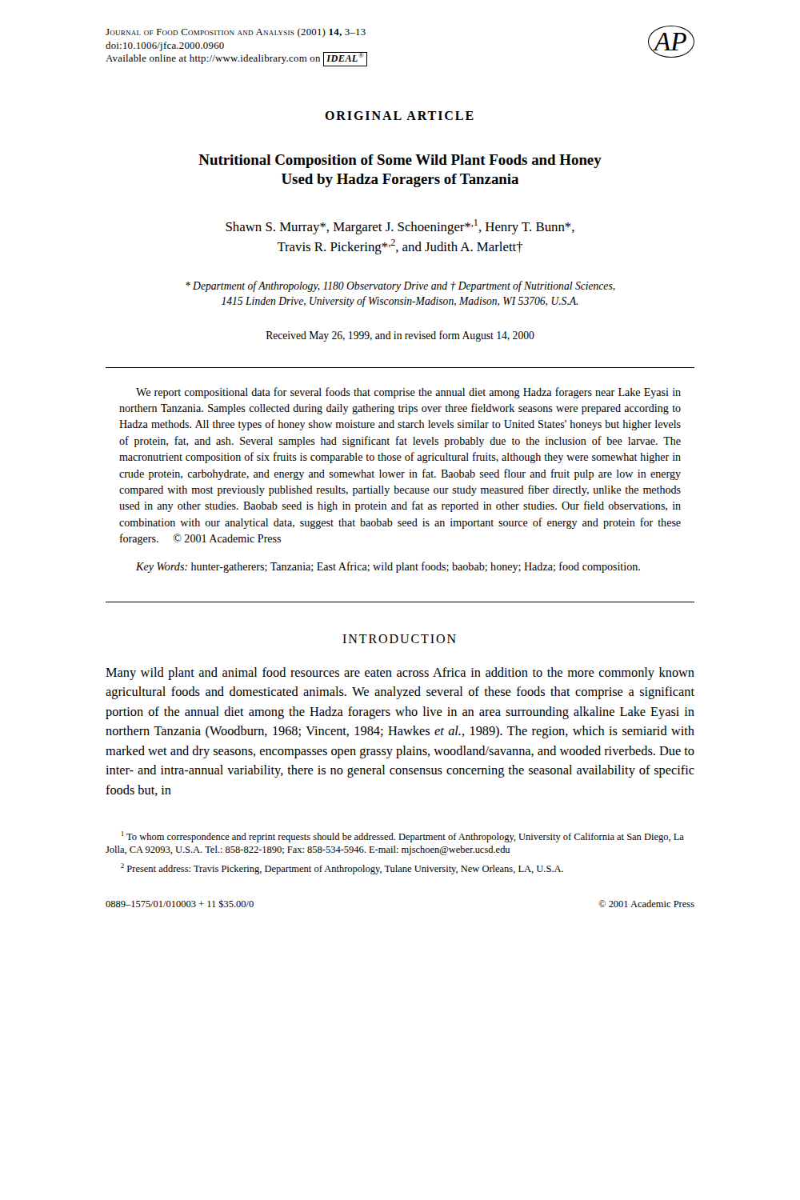AP
Journal of Food Composition and Analysis (2001) 14, 3–13
doi:10.1006/jfca.2000.0960
Available online at http://www.idealibrary.com on IDEAL®
ORIGINAL ARTICLE
Nutritional Composition of Some Wild Plant Foods and Honey
Used by Hadza Foragers of Tanzania
Shawn S. Murray*, Margaret J. Schoeninger*,1, Henry T. Bunn*,
Travis R. Pickering*,2, and Judith A. Marlett†
* Department of Anthropology, 1180 Observatory Drive and † Department of Nutritional Sciences,
1415 Linden Drive, University of Wisconsin-Madison, Madison, WI 53706, U.S.A.
Received May 26, 1999, and in revised form August 14, 2000
We report compositional data for several foods that comprise the annual diet among Hadza foragers near Lake Eyasi in northern Tanzania. Samples collected during daily gathering trips over three fieldwork seasons were prepared according to Hadza methods. All three types of honey show moisture and starch levels similar to United States' honeys but higher levels of protein, fat, and ash. Several samples had significant fat levels probably due to the inclusion of bee larvae. The macronutrient composition of six fruits is comparable to those of agricultural fruits, although they were somewhat higher in crude protein, carbohydrate, and energy and somewhat lower in fat. Baobab seed flour and fruit pulp are low in energy compared with most previously published results, partially because our study measured fiber directly, unlike the methods used in any other studies. Baobab seed is high in protein and fat as reported in other studies. Our field observations, in combination with our analytical data, suggest that baobab seed is an important source of energy and protein for these foragers. © 2001 Academic Press
Key Words: hunter-gatherers; Tanzania; East Africa; wild plant foods; baobab; honey; Hadza; food composition.
INTRODUCTION
Many wild plant and animal food resources are eaten across Africa in addition to the more commonly known agricultural foods and domesticated animals. We analyzed several of these foods that comprise a significant portion of the annual diet among the Hadza foragers who live in an area surrounding alkaline Lake Eyasi in northern Tanzania (Woodburn, 1968; Vincent, 1984; Hawkes et al., 1989). The region, which is semiarid with marked wet and dry seasons, encompasses open grassy plains, woodland/savanna, and wooded riverbeds. Due to inter- and intra-annual variability, there is no general consensus concerning the seasonal availability of specific foods but, in
1 To whom correspondence and reprint requests should be addressed. Department of Anthropology, University of California at San Diego, La Jolla, CA 92093, U.S.A. Tel.: 858-822-1890; Fax: 858-534-5946. E-mail: mjschoen@weber.ucsd.edu
2 Present address: Travis Pickering, Department of Anthropology, Tulane University, New Orleans, LA, U.S.A.
0889–1575/01/010003 + 11 $35.00/0 © 2001 Academic Press